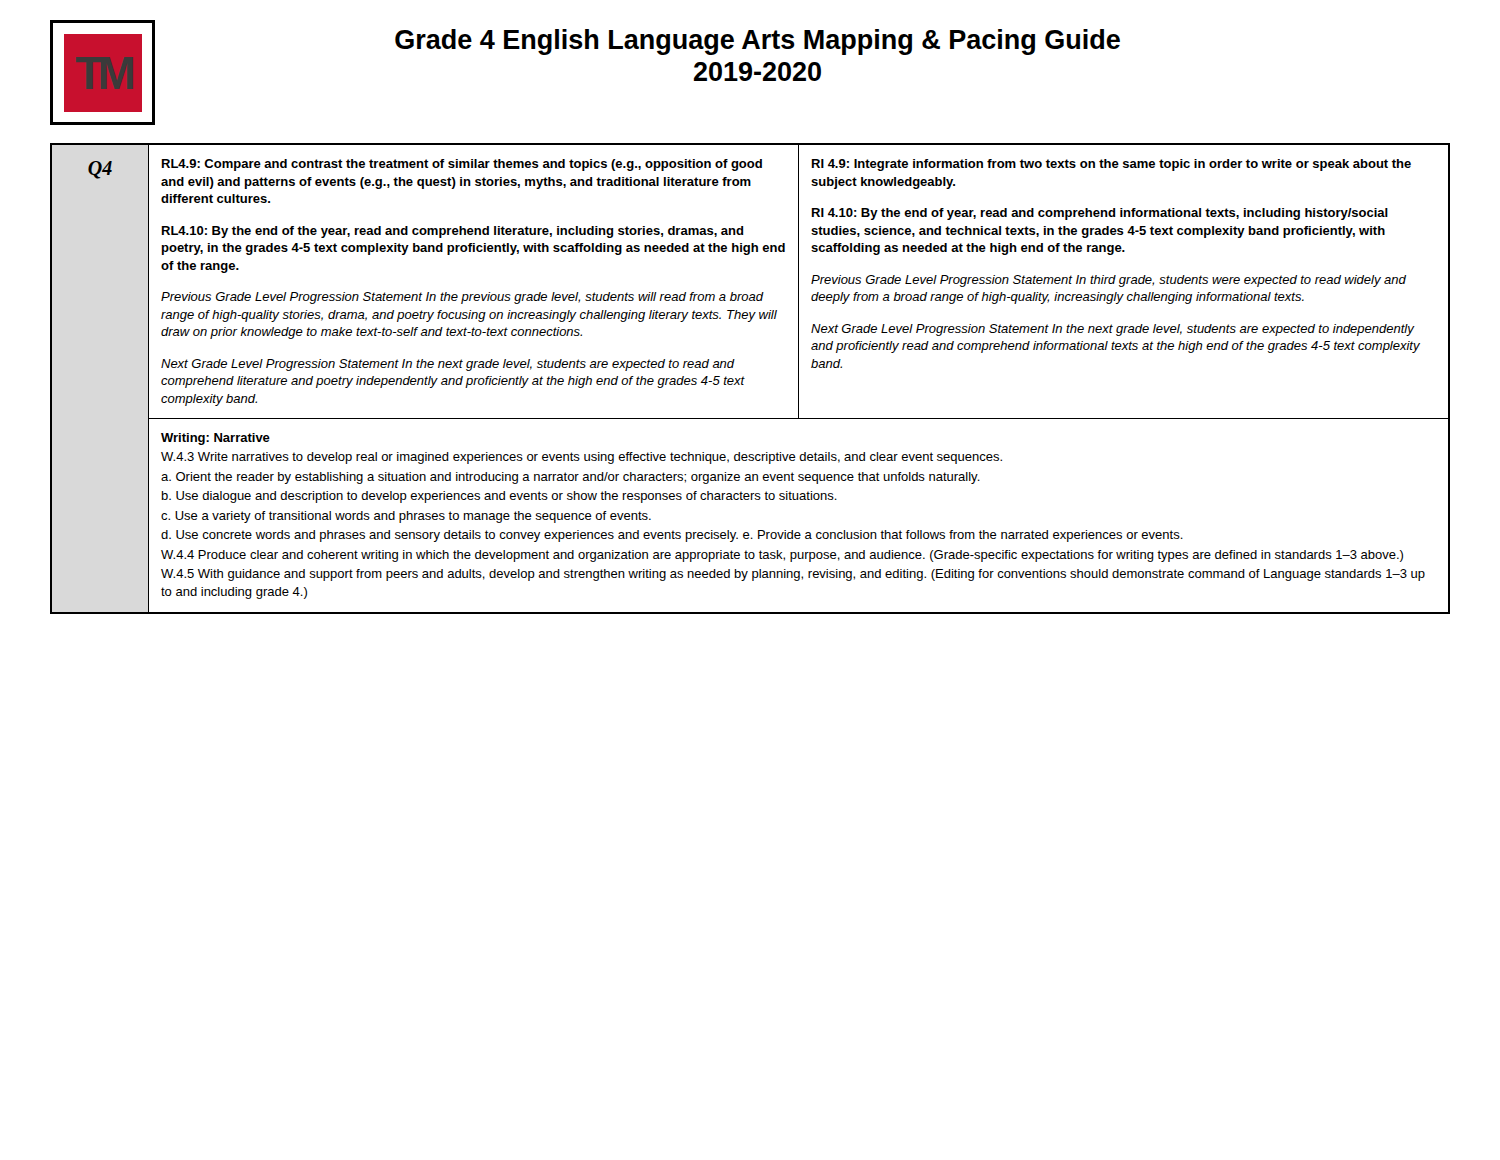TM
Grade 4 English Language Arts Mapping & Pacing Guide
2019-2020
| Q4 | RL4.9: Compare and contrast the treatment of similar themes and topics (e.g., opposition of good and evil) and patterns of events (e.g., the quest) in stories, myths, and traditional literature from different cultures. RL4.10: By the end of the year, read and comprehend literature, including stories, dramas, and poetry, in the grades 4-5 text complexity band proficiently, with scaffolding as needed at the high end of the range. Previous Grade Level Progression Statement In the previous grade level, students will read from a broad range of high-quality stories, drama, and poetry focusing on increasingly challenging literary texts. They will draw on prior knowledge to make text-to-self and text-to-text connections. Next Grade Level Progression Statement In the next grade level, students are expected to read and comprehend literature and poetry independently and proficiently at the high end of the grades 4-5 text complexity band. | RI 4.9: Integrate information from two texts on the same topic in order to write or speak about the subject knowledgeably. RI 4.10: By the end of year, read and comprehend informational texts, including history/social studies, science, and technical texts, in the grades 4-5 text complexity band proficiently, with scaffolding as needed at the high end of the range. Previous Grade Level Progression Statement In third grade, students were expected to read widely and deeply from a broad range of high-quality, increasingly challenging informational texts. Next Grade Level Progression Statement In the next grade level, students are expected to independently and proficiently read and comprehend informational texts at the high end of the grades 4-5 text complexity band. |
| Writing: Narrative W.4.3 Write narratives to develop real or imagined experiences or events using effective technique, descriptive details, and clear event sequences. a. Orient the reader by establishing a situation and introducing a narrator and/or characters; organize an event sequence that unfolds naturally. b. Use dialogue and description to develop experiences and events or show the responses of characters to situations. c. Use a variety of transitional words and phrases to manage the sequence of events. d. Use concrete words and phrases and sensory details to convey experiences and events precisely. e. Provide a conclusion that follows from the narrated experiences or events. W.4.4 Produce clear and coherent writing in which the development and organization are appropriate to task, purpose, and audience. (Grade-specific expectations for writing types are defined in standards 1–3 above.) W.4.5 With guidance and support from peers and adults, develop and strengthen writing as needed by planning, revising, and editing. (Editing for conventions should demonstrate command of Language standards 1–3 up to and including grade 4.) |